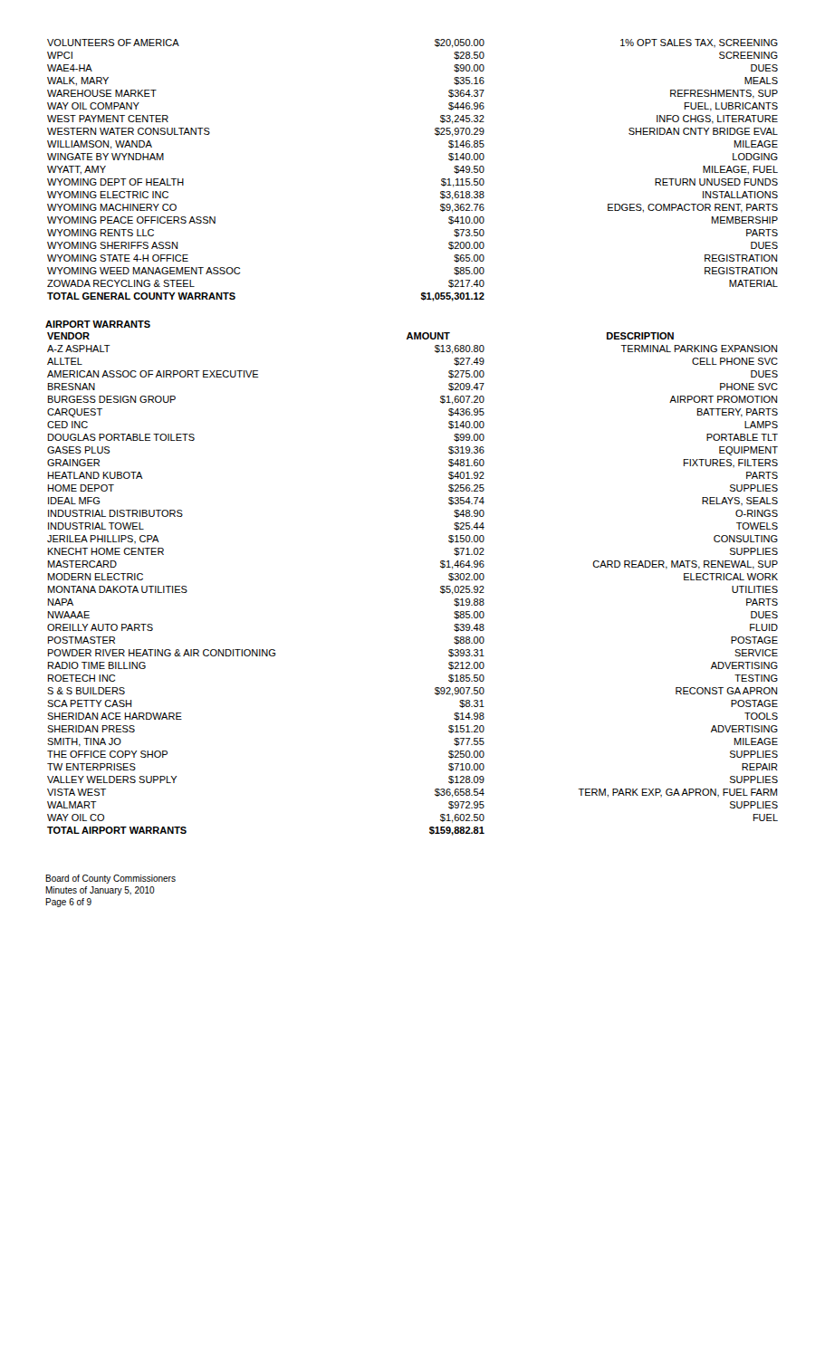| VOLUNTEERS OF AMERICA | $20,050.00 | 1% OPT SALES TAX, SCREENING |
| WPCI | $28.50 | SCREENING |
| WAE4-HA | $90.00 | DUES |
| WALK, MARY | $35.16 | MEALS |
| WAREHOUSE MARKET | $364.37 | REFRESHMENTS, SUP |
| WAY OIL COMPANY | $446.96 | FUEL, LUBRICANTS |
| WEST PAYMENT CENTER | $3,245.32 | INFO CHGS, LITERATURE |
| WESTERN WATER CONSULTANTS | $25,970.29 | SHERIDAN CNTY BRIDGE EVAL |
| WILLIAMSON, WANDA | $146.85 | MILEAGE |
| WINGATE BY WYNDHAM | $140.00 | LODGING |
| WYATT, AMY | $49.50 | MILEAGE, FUEL |
| WYOMING DEPT OF HEALTH | $1,115.50 | RETURN UNUSED FUNDS |
| WYOMING ELECTRIC INC | $3,618.38 | INSTALLATIONS |
| WYOMING MACHINERY CO | $9,362.76 | EDGES, COMPACTOR RENT, PARTS |
| WYOMING PEACE OFFICERS ASSN | $410.00 | MEMBERSHIP |
| WYOMING RENTS LLC | $73.50 | PARTS |
| WYOMING SHERIFFS ASSN | $200.00 | DUES |
| WYOMING STATE 4-H OFFICE | $65.00 | REGISTRATION |
| WYOMING WEED MANAGEMENT ASSOC | $85.00 | REGISTRATION |
| ZOWADA RECYCLING & STEEL | $217.40 | MATERIAL |
| TOTAL GENERAL COUNTY WARRANTS | $1,055,301.12 | |
AIRPORT WARRANTS
| VENDOR | AMOUNT | DESCRIPTION |
| A-Z ASPHALT | $13,680.80 | TERMINAL PARKING EXPANSION |
| ALLTEL | $27.49 | CELL PHONE SVC |
| AMERICAN ASSOC OF AIRPORT EXECUTIVE | $275.00 | DUES |
| BRESNAN | $209.47 | PHONE SVC |
| BURGESS DESIGN GROUP | $1,607.20 | AIRPORT PROMOTION |
| CARQUEST | $436.95 | BATTERY, PARTS |
| CED INC | $140.00 | LAMPS |
| DOUGLAS PORTABLE TOILETS | $99.00 | PORTABLE TLT |
| GASES PLUS | $319.36 | EQUIPMENT |
| GRAINGER | $481.60 | FIXTURES, FILTERS |
| HEATLAND KUBOTA | $401.92 | PARTS |
| HOME DEPOT | $256.25 | SUPPLIES |
| IDEAL MFG | $354.74 | RELAYS, SEALS |
| INDUSTRIAL DISTRIBUTORS | $48.90 | O-RINGS |
| INDUSTRIAL TOWEL | $25.44 | TOWELS |
| JERILEA PHILLIPS, CPA | $150.00 | CONSULTING |
| KNECHT HOME CENTER | $71.02 | SUPPLIES |
| MASTERCARD | $1,464.96 | CARD READER, MATS, RENEWAL, SUP |
| MODERN ELECTRIC | $302.00 | ELECTRICAL WORK |
| MONTANA DAKOTA UTILITIES | $5,025.92 | UTILITIES |
| NAPA | $19.88 | PARTS |
| NWAAAE | $85.00 | DUES |
| OREILLY AUTO PARTS | $39.48 | FLUID |
| POSTMASTER | $88.00 | POSTAGE |
| POWDER RIVER HEATING & AIR CONDITIONING | $393.31 | SERVICE |
| RADIO TIME BILLING | $212.00 | ADVERTISING |
| ROETECH INC | $185.50 | TESTING |
| S & S BUILDERS | $92,907.50 | RECONST GA APRON |
| SCA PETTY CASH | $8.31 | POSTAGE |
| SHERIDAN ACE HARDWARE | $14.98 | TOOLS |
| SHERIDAN PRESS | $151.20 | ADVERTISING |
| SMITH, TINA JO | $77.55 | MILEAGE |
| THE OFFICE COPY SHOP | $250.00 | SUPPLIES |
| TW ENTERPRISES | $710.00 | REPAIR |
| VALLEY WELDERS SUPPLY | $128.09 | SUPPLIES |
| VISTA WEST | $36,658.54 | TERM, PARK EXP, GA APRON, FUEL FARM |
| WALMART | $972.95 | SUPPLIES |
| WAY OIL CO | $1,602.50 | FUEL |
| TOTAL AIRPORT WARRANTS | $159,882.81 | |
Board of County Commissioners
Minutes of January 5, 2010
Page 6 of 9